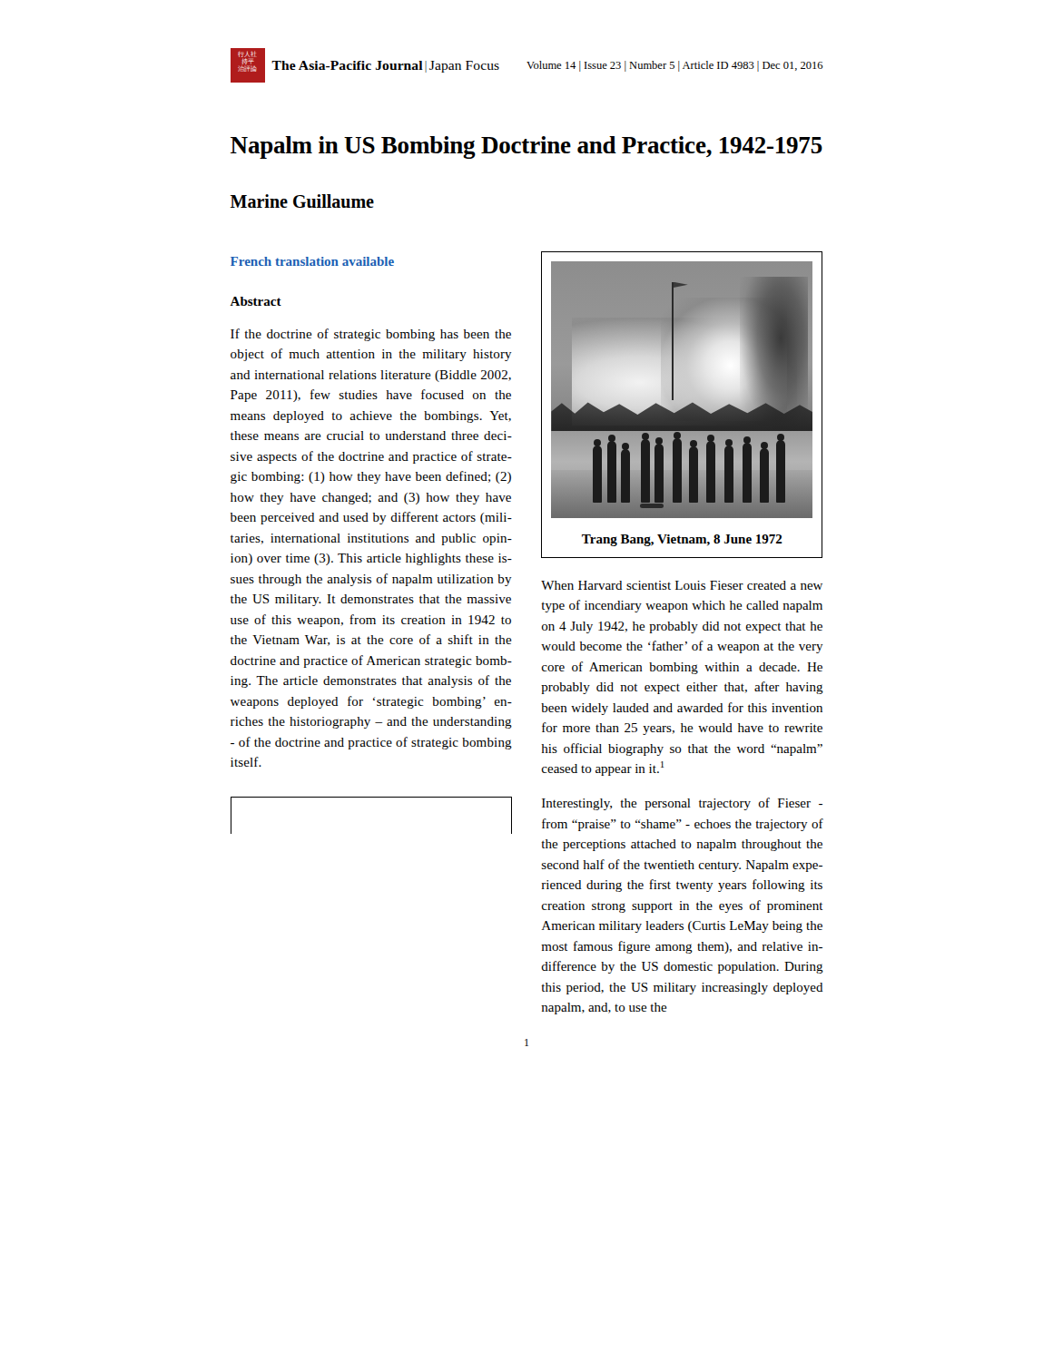行人社
持平
治評論
The Asia-Pacific Journal|Japan Focus
Volume 14 | Issue 23 | Number 5 | Article ID 4983 | Dec 01, 2016
Napalm in US Bombing Doctrine and Practice, 1942-1975
Marine Guillaume
French translation available
Abstract
If the doctrine of strategic bombing has been the object of much attention in the military history and international relations literature (Biddle 2002, Pape 2011), few studies have focused on the means deployed to achieve the bombings. Yet, these means are crucial to understand three decisive aspects of the doctrine and practice of strategic bombing: (1) how they have been defined; (2) how they have changed; and (3) how they have been perceived and used by different actors (militaries, international institutions and public opinion) over time (3). This article highlights these issues through the analysis of napalm utilization by the US military. It demonstrates that the massive use of this weapon, from its creation in 1942 to the Vietnam War, is at the core of a shift in the doctrine and practice of American strategic bombing. The article demonstrates that analysis of the weapons deployed for ‘strategic bombing’ enriches the historiography – and the understanding - of the doctrine and practice of strategic bombing itself.
Trang Bang, Vietnam, 8 June 1972
When Harvard scientist Louis Fieser created a new type of incendiary weapon which he called napalm on 4 July 1942, he probably did not expect that he would become the ‘father’ of a weapon at the very core of American bombing within a decade. He probably did not expect either that, after having been widely lauded and awarded for this invention for more than 25 years, he would have to rewrite his official biography so that the word “napalm” ceased to appear in it.1
Interestingly, the personal trajectory of Fieser - from “praise” to “shame” - echoes the trajectory of the perceptions attached to napalm throughout the second half of the twentieth century. Napalm experienced during the first twenty years following its creation strong support in the eyes of prominent American military leaders (Curtis LeMay being the most famous figure among them), and relative indifference by the US domestic population. During this period, the US military increasingly deployed napalm, and, to use the
1